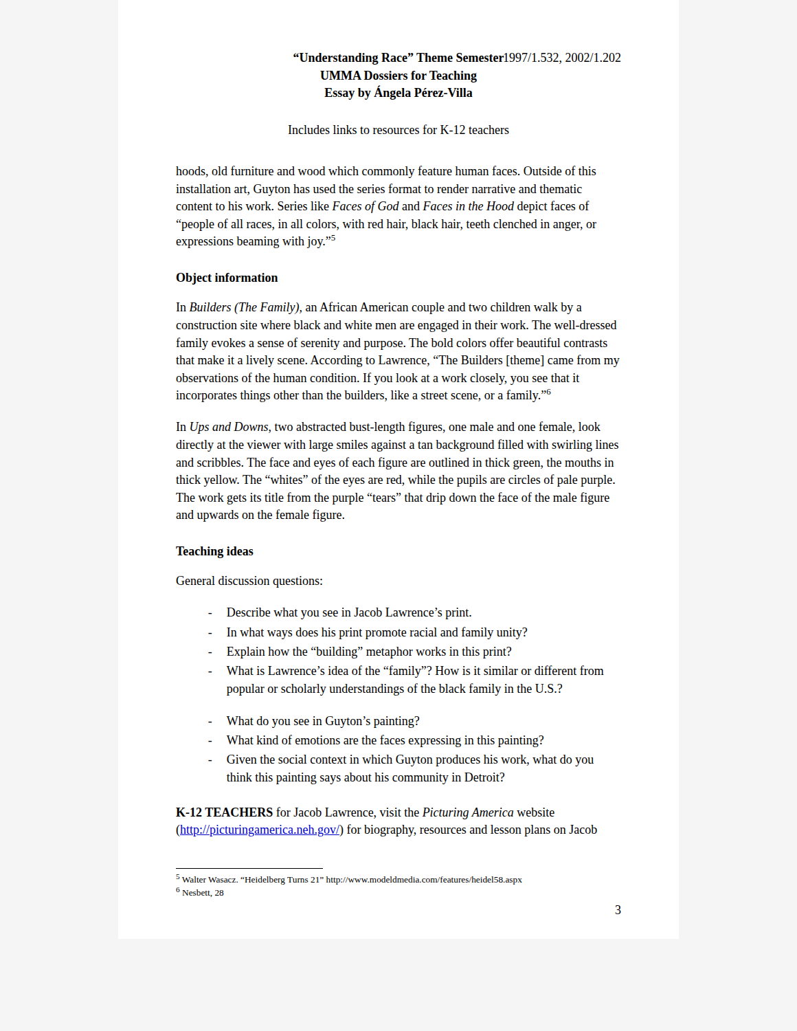“Understanding Race” Theme Semester1997/1.532, 2002/1.202 UMMA Dossiers for Teaching Essay by Ángela Pérez-Villa
Includes links to resources for K-12 teachers
hoods, old furniture and wood which commonly feature human faces. Outside of this installation art, Guyton has used the series format to render narrative and thematic content to his work. Series like Faces of God and Faces in the Hood depict faces of “people of all races, in all colors, with red hair, black hair, teeth clenched in anger, or expressions beaming with joy.”5
Object information
In Builders (The Family), an African American couple and two children walk by a construction site where black and white men are engaged in their work. The well-dressed family evokes a sense of serenity and purpose. The bold colors offer beautiful contrasts that make it a lively scene. According to Lawrence, “The Builders [theme] came from my observations of the human condition. If you look at a work closely, you see that it incorporates things other than the builders, like a street scene, or a family.”6
In Ups and Downs, two abstracted bust-length figures, one male and one female, look directly at the viewer with large smiles against a tan background filled with swirling lines and scribbles. The face and eyes of each figure are outlined in thick green, the mouths in thick yellow. The “whites” of the eyes are red, while the pupils are circles of pale purple. The work gets its title from the purple “tears” that drip down the face of the male figure and upwards on the female figure.
Teaching ideas
General discussion questions:
Describe what you see in Jacob Lawrence’s print.
In what ways does his print promote racial and family unity?
Explain how the “building” metaphor works in this print?
What is Lawrence’s idea of the “family”? How is it similar or different from popular or scholarly understandings of the black family in the U.S.?
What do you see in Guyton’s painting?
What kind of emotions are the faces expressing in this painting?
Given the social context in which Guyton produces his work, what do you think this painting says about his community in Detroit?
K-12 TEACHERS for Jacob Lawrence, visit the Picturing America website (http://picturingamerica.neh.gov/) for biography, resources and lesson plans on Jacob
5 Walter Wasacz. “Heidelberg Turns 21” http://www.modeldmedia.com/features/heidel58.aspx
6 Nesbett, 28
3